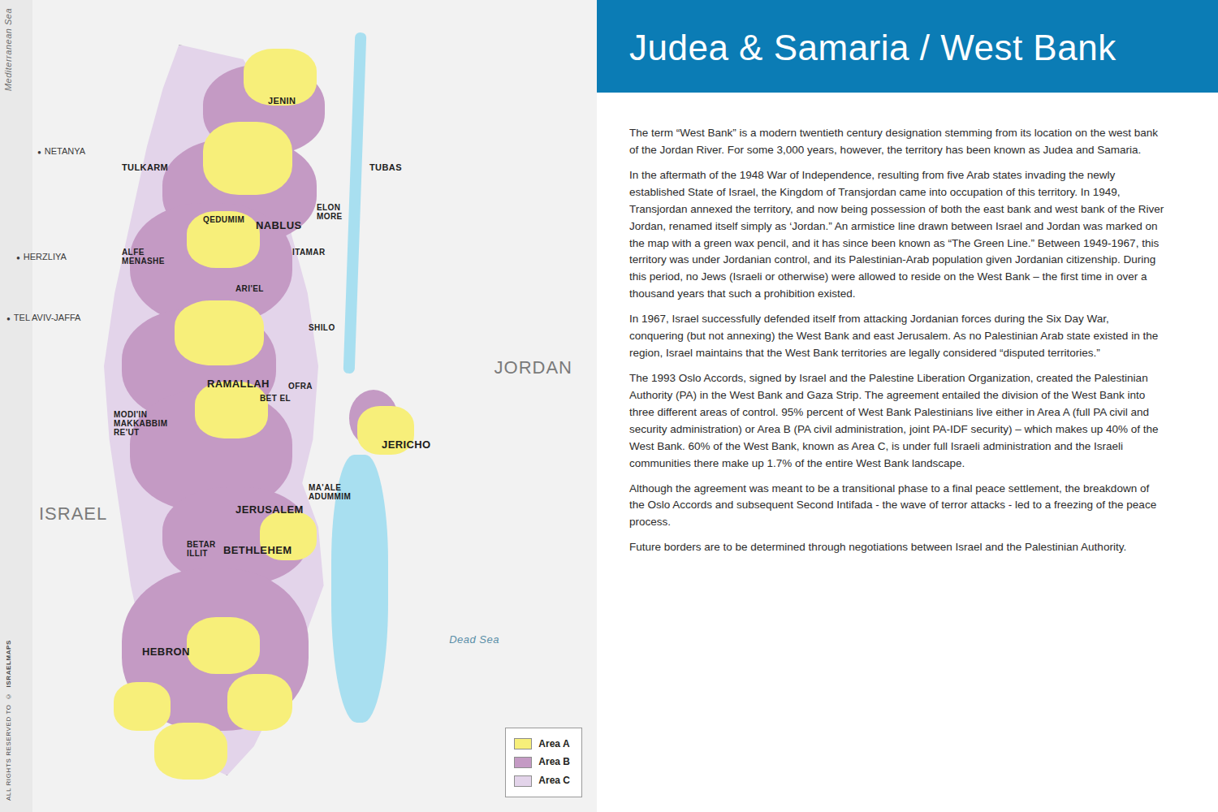Mediterranean Sea
NETANYA
HERZLIYA
TEL AVIV-JAFFA
JENIN
TULKARM
TUBAS
QEDUMIM
NABLUS
ELON
MORE
ALFE
MENASHE
ITAMAR
ARI'EL
SHILO
RAMALLAH
OFRA
BET EL
MODI'IN
MAKKABBIM
RE'UT
JERICHO
MA'ALE
ADUMMIM
JERUSALEM
BETAR
ILLIT
BETHLEHEM
HEBRON
JORDAN
ISRAEL
Dead Sea
Area A
Area B
Area C
ALL RIGHTS RESERVED TO © ISRAELMAPS
Judea & Samaria / West Bank
The term “West Bank” is a modern twentieth century designation stemming from its location on the west bank of the Jordan River. For some 3,000 years, however, the territory has been known as Judea and Samaria.
In the aftermath of the 1948 War of Independence, resulting from five Arab states invading the newly established State of Israel, the Kingdom of Transjordan came into occupation of this territory. In 1949, Transjordan annexed the territory, and now being possession of both the east bank and west bank of the River Jordan, renamed itself simply as ‘Jordan.” An armistice line drawn between Israel and Jordan was marked on the map with a green wax pencil, and it has since been known as “The Green Line.” Between 1949-1967, this territory was under Jordanian control, and its Palestinian-Arab population given Jordanian citizenship. During this period, no Jews (Israeli or otherwise) were allowed to reside on the West Bank – the first time in over a thousand years that such a prohibition existed.
In 1967, Israel successfully defended itself from attacking Jordanian forces during the Six Day War, conquering (but not annexing) the West Bank and east Jerusalem. As no Palestinian Arab state existed in the region, Israel maintains that the West Bank territories are legally considered “disputed territories.”
The 1993 Oslo Accords, signed by Israel and the Palestine Liberation Organization, created the Palestinian Authority (PA) in the West Bank and Gaza Strip. The agreement entailed the division of the West Bank into three different areas of control. 95% percent of West Bank Palestinians live either in Area A (full PA civil and security administration) or Area B (PA civil administration, joint PA-IDF security) – which makes up 40% of the West Bank. 60% of the West Bank, known as Area C, is under full Israeli administration and the Israeli communities there make up 1.7% of the entire West Bank landscape.
Although the agreement was meant to be a transitional phase to a final peace settlement, the breakdown of the Oslo Accords and subsequent Second Intifada - the wave of terror attacks - led to a freezing of the peace process.
Future borders are to be determined through negotiations between Israel and the Palestinian Authority.